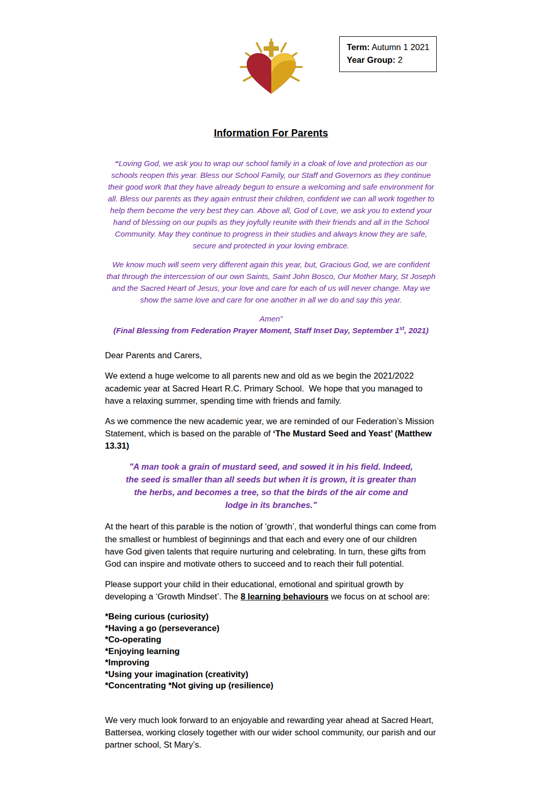Term: Autumn 1 2021
Year Group: 2
Information For Parents
“Loving God, we ask you to wrap our school family in a cloak of love and protection as our schools reopen this year. Bless our School Family, our Staff and Governors as they continue their good work that they have already begun to ensure a welcoming and safe environment for all. Bless our parents as they again entrust their children, confident we can all work together to help them become the very best they can. Above all, God of Love, we ask you to extend your hand of blessing on our pupils as they joyfully reunite with their friends and all in the School Community. May they continue to progress in their studies and always know they are safe, secure and protected in your loving embrace.
We know much will seem very different again this year, but, Gracious God, we are confident that through the intercession of our own Saints, Saint John Bosco, Our Mother Mary, St Joseph and the Sacred Heart of Jesus, your love and care for each of us will never change. May we show the same love and care for one another in all we do and say this year.
Amen”
(Final Blessing from Federation Prayer Moment, Staff Inset Day, September 1st, 2021)
Dear Parents and Carers,
We extend a huge welcome to all parents new and old as we begin the 2021/2022 academic year at Sacred Heart R.C. Primary School. We hope that you managed to have a relaxing summer, spending time with friends and family.
As we commence the new academic year, we are reminded of our Federation’s Mission Statement, which is based on the parable of ‘The Mustard Seed and Yeast’ (Matthew 13.31)
"A man took a grain of mustard seed, and sowed it in his field. Indeed, the seed is smaller than all seeds but when it is grown, it is greater than the herbs, and becomes a tree, so that the birds of the air come and lodge in its branches."
At the heart of this parable is the notion of ‘growth’, that wonderful things can come from the smallest or humblest of beginnings and that each and every one of our children have God given talents that require nurturing and celebrating. In turn, these gifts from God can inspire and motivate others to succeed and to reach their full potential.
Please support your child in their educational, emotional and spiritual growth by developing a ‘Growth Mindset’. The 8 learning behaviours we focus on at school are:
*Being curious (curiosity)
*Having a go (perseverance)
*Co-operating
*Enjoying learning
*Improving
*Using your imagination (creativity)
*Concentrating *Not giving up (resilience)
We very much look forward to an enjoyable and rewarding year ahead at Sacred Heart, Battersea, working closely together with our wider school community, our parish and our partner school, St Mary’s.